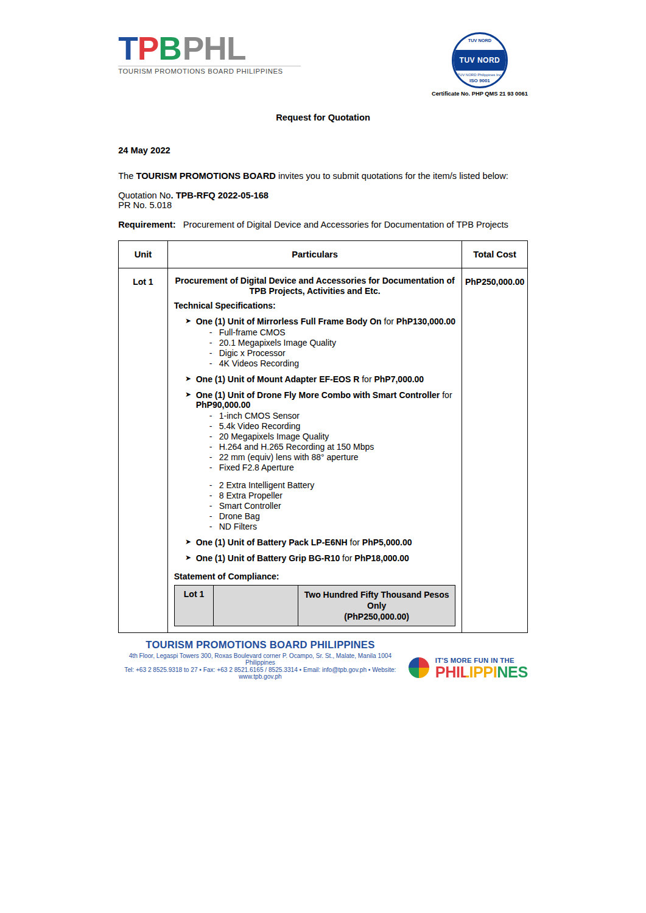TPBPHL
TOURISM PROMOTIONS BOARD PHILIPPINES
TUV NORD
TUV NORD
TUV NORD Philippines Inc.
ISO 9001
Certificate No. PHP QMS 21 93 0061
Request for Quotation
24 May 2022
The TOURISM PROMOTIONS BOARD invites you to submit quotations for the item/s listed below:
Quotation No. TPB-RFQ 2022-05-168
PR No. 5.018
Requirement: Procurement of Digital Device and Accessories for Documentation of TPB Projects
| Unit | Particulars | Total Cost |
| --- | --- | --- |
| Lot 1 | Procurement of Digital Device and Accessories for Documentation of TPB Projects, Activities and Etc. Technical Specifications: One (1) Unit of Mirrorless Full Frame Body On for PhP130,000.00 Full-frame CMOS 20.1 Megapixels Image Quality Digic x Processor 4K Videos Recording One (1) Unit of Mount Adapter EF-EOS R for PhP7,000.00 One (1) Unit of Drone Fly More Combo with Smart Controller for PhP90,000.00 1-inch CMOS Sensor 5.4k Video Recording 20 Megapixels Image Quality H.264 and H.265 Recording at 150 Mbps 22 mm (equiv) lens with 88° aperture Fixed F2.8 Aperture 2 Extra Intelligent Battery 8 Extra Propeller Smart Controller Drone Bag ND Filters One (1) Unit of Battery Pack LP-E6NH for PhP5,000.00 One (1) Unit of Battery Grip BG-R10 for PhP18,000.00 Statement of Compliance: / Lot 1 / / Two Hundred Fifty Thousand Pesos Only (PhP250,000.00) / | PhP250,000.00 |
TOURISM PROMOTIONS BOARD PHILIPPINES
4th Floor, Legaspi Towers 300, Roxas Boulevard corner P. Ocampo, Sr. St., Malate, Manila 1004 Philippines
Tel: +63 2 8525.9318 to 27 • Fax: +63 2 8521.6165 / 8525.3314 • Email: info@tpb.gov.ph • Website: www.tpb.gov.ph
IT'S MORE FUN IN THE
PHILIPPINES